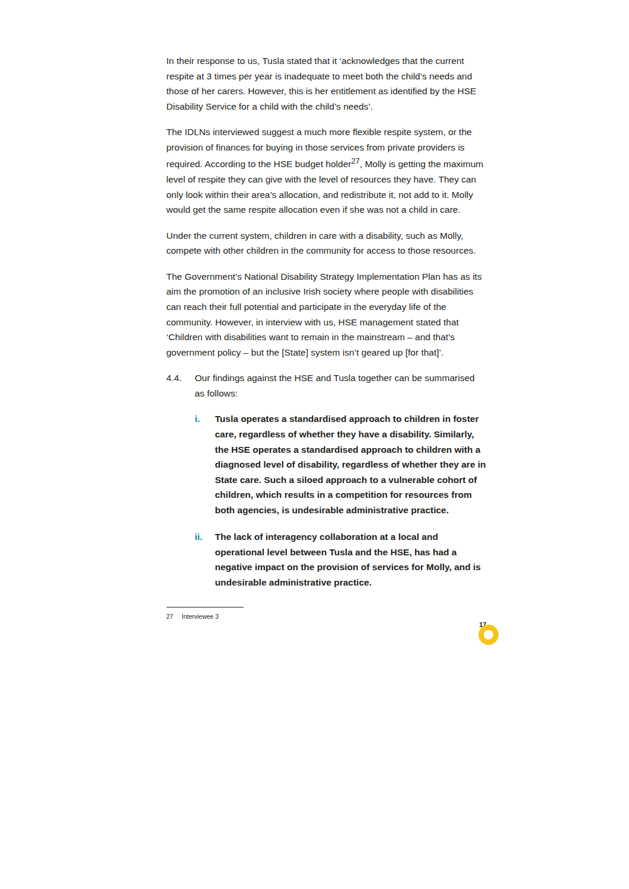In their response to us, Tusla stated that it ‘acknowledges that the current respite at 3 times per year is inadequate to meet both the child’s needs and those of her carers. However, this is her entitlement as identified by the HSE Disability Service for a child with the child’s needs’.
The IDLNs interviewed suggest a much more flexible respite system, or the provision of finances for buying in those services from private providers is required. According to the HSE budget holder27, Molly is getting the maximum level of respite they can give with the level of resources they have. They can only look within their area’s allocation, and redistribute it, not add to it. Molly would get the same respite allocation even if she was not a child in care.
Under the current system, children in care with a disability, such as Molly, compete with other children in the community for access to those resources.
The Government’s National Disability Strategy Implementation Plan has as its aim the promotion of an inclusive Irish society where people with disabilities can reach their full potential and participate in the everyday life of the community. However, in interview with us, HSE management stated that ‘Children with disabilities want to remain in the mainstream – and that’s government policy – but the [State] system isn’t geared up [for that]’.
4.4.
Our findings against the HSE and Tusla together can be summarised as follows:
i.
Tusla operates a standardised approach to children in foster care, regardless of whether they have a disability. Similarly, the HSE operates a standardised approach to children with a diagnosed level of disability, regardless of whether they are in State care. Such a siloed approach to a vulnerable cohort of children, which results in a competition for resources from both agencies, is undesirable administrative practice.
ii.
The lack of interagency collaboration at a local and operational level between Tusla and the HSE, has had a negative impact on the provision of services for Molly, and is undesirable administrative practice.
27
Interviewee 3
17